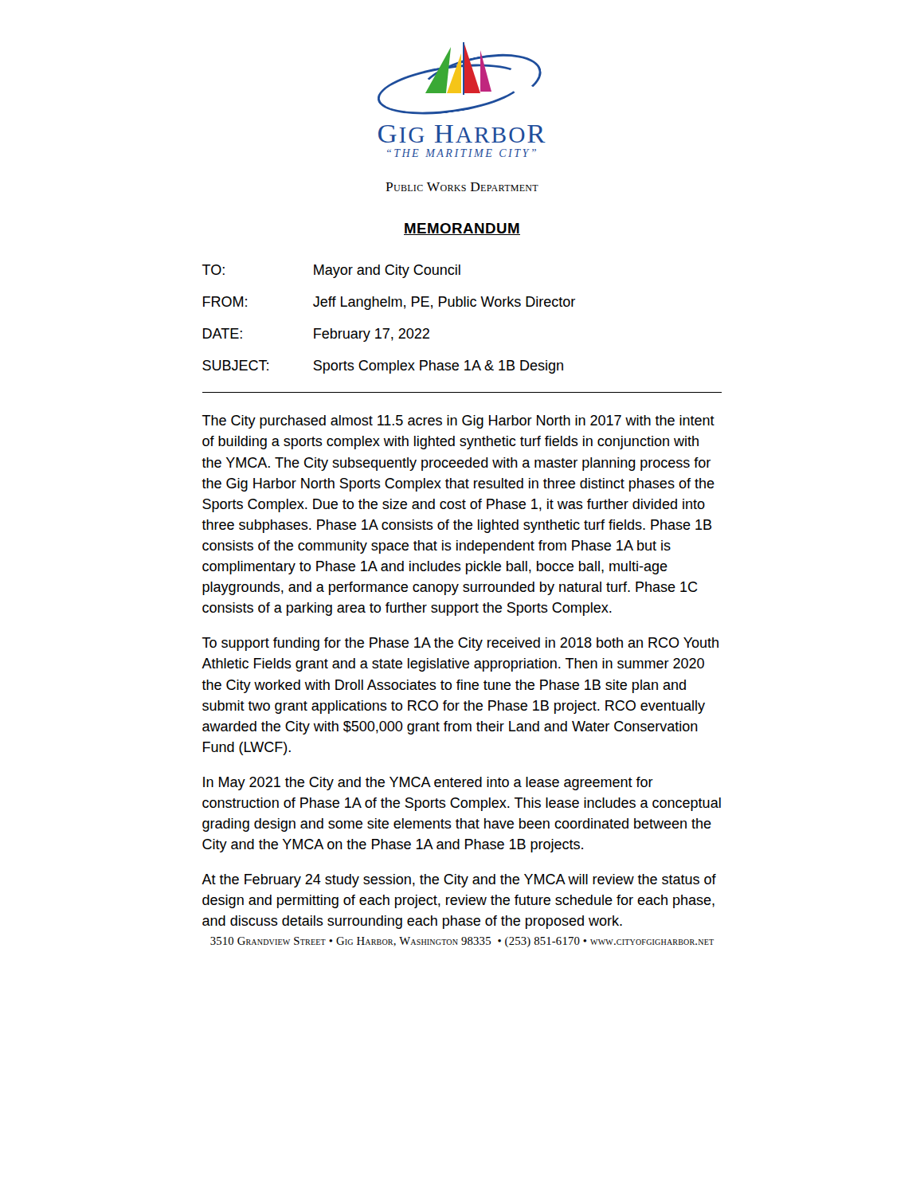GIG HARBOR
“THE MARITIME CITY”
Public Works Department
MEMORANDUM
| TO: | Mayor and City Council |
| FROM: | Jeff Langhelm, PE, Public Works Director |
| DATE: | February 17, 2022 |
| SUBJECT: | Sports Complex Phase 1A & 1B Design |
The City purchased almost 11.5 acres in Gig Harbor North in 2017 with the intent of building a sports complex with lighted synthetic turf fields in conjunction with the YMCA. The City subsequently proceeded with a master planning process for the Gig Harbor North Sports Complex that resulted in three distinct phases of the Sports Complex. Due to the size and cost of Phase 1, it was further divided into three subphases. Phase 1A consists of the lighted synthetic turf fields. Phase 1B consists of the community space that is independent from Phase 1A but is complimentary to Phase 1A and includes pickle ball, bocce ball, multi-age playgrounds, and a performance canopy surrounded by natural turf. Phase 1C consists of a parking area to further support the Sports Complex.
To support funding for the Phase 1A the City received in 2018 both an RCO Youth Athletic Fields grant and a state legislative appropriation. Then in summer 2020 the City worked with Droll Associates to fine tune the Phase 1B site plan and submit two grant applications to RCO for the Phase 1B project. RCO eventually awarded the City with $500,000 grant from their Land and Water Conservation Fund (LWCF).
In May 2021 the City and the YMCA entered into a lease agreement for construction of Phase 1A of the Sports Complex. This lease includes a conceptual grading design and some site elements that have been coordinated between the City and the YMCA on the Phase 1A and Phase 1B projects.
At the February 24 study session, the City and the YMCA will review the status of design and permitting of each project, review the future schedule for each phase, and discuss details surrounding each phase of the proposed work.
3510 Grandview Street • Gig Harbor, Washington 98335 • (253) 851-6170 • www.cityofgigharbor.net